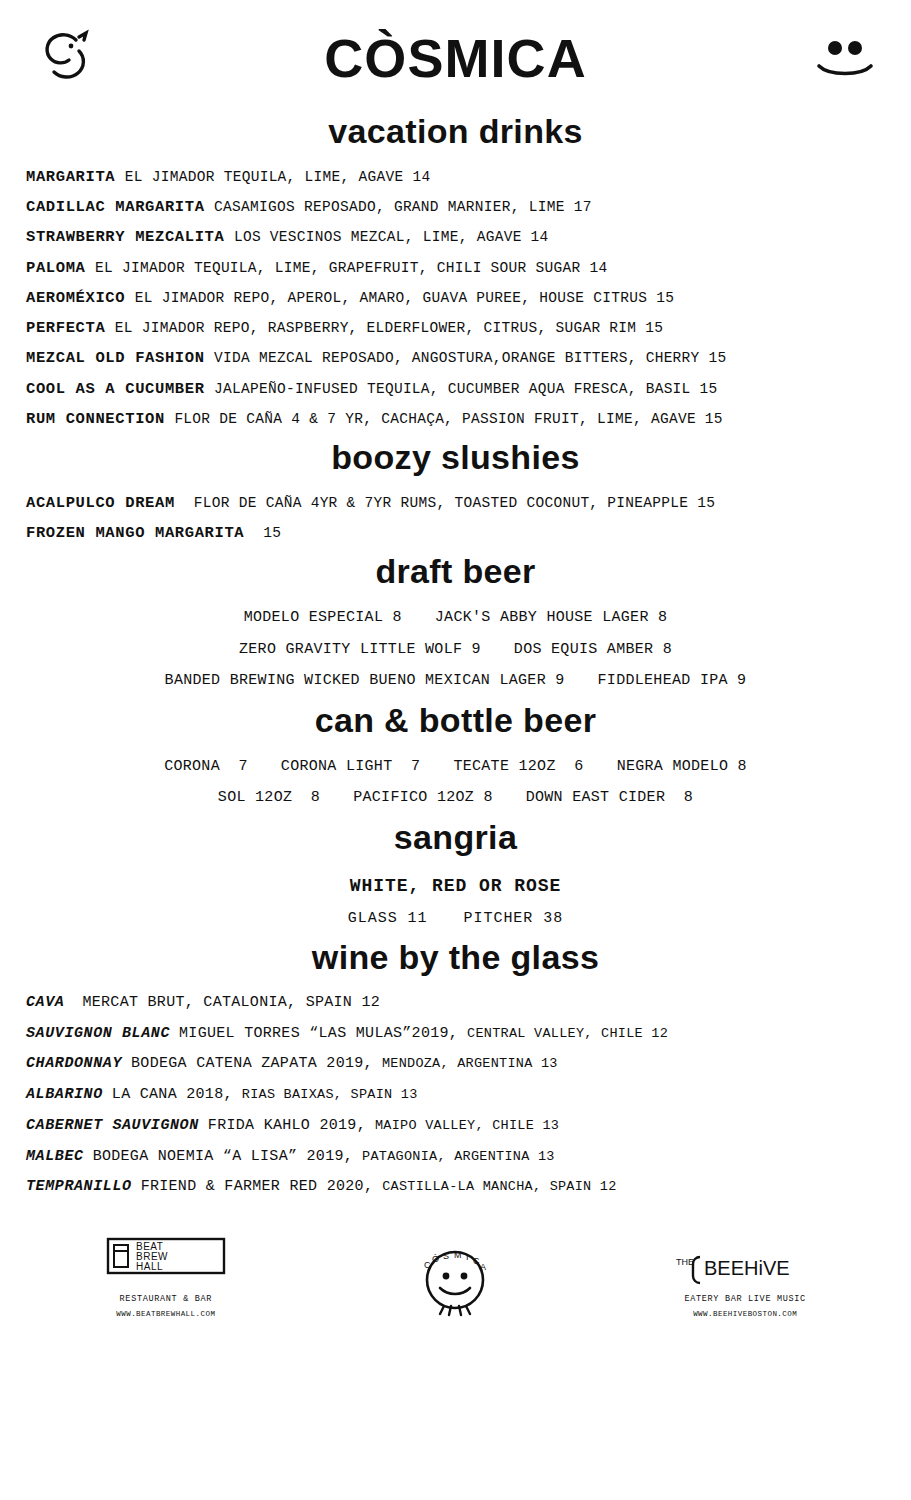CÒSMICA
vacation drinks
MARGARITA El Jimador Tequila, Lime, Agave 14
CADILLAC MARGARITA Casamigos Reposado, Grand Marnier, Lime 17
STRAWBERRY MEZCALITA Los Vescinos Mezcal, Lime, Agave 14
PALOMA El Jimador Tequila, Lime, Grapefruit, Chili Sour Sugar 14
AEROMÉXICO El Jimador Repo, Aperol, Amaro, Guava Puree, House Citrus 15
PERFECTA El Jimador Repo, Raspberry, Elderflower, Citrus, Sugar Rim 15
MEZCAL OLD FASHION Vida Mezcal Reposado, Angostura,Orange Bitters, Cherry 15
COOL AS A CUCUMBER Jalapeño-Infused Tequila, Cucumber Aqua Fresca, Basil 15
RUM CONNECTION Flor de Caña 4 & 7 yr, Cachaça, Passion Fruit, Lime, Agave 15
boozy slushies
ACALPULCO DREAM Flor de Caña 4yr & 7yr Rums, Toasted Coconut, Pineapple 15
FROZEN MANGO MARGARITA 15
draft beer
Modelo Especial 8 Jack's Abby House Lager 8 Zero Gravity Little Wolf 9 Dos Equis Amber 8 Banded Brewing Wicked Bueno Mexican Lager 9 Fiddlehead IPA 9
can & bottle beer
Corona 7 Corona Light 7 Tecate 12oz 6 Negra Modelo 8 Sol 12oz 8 Pacifico 12oz 8 Down East Cider 8
sangria
White, Red or Rose
Glass 11 Pitcher 38
wine by the glass
Cava Mercat Brut, Catalonia, Spain 12
Sauvignon Blanc Miguel Torres “Las Mulas”2019, Central Valley, Chile 12
Chardonnay Bodega Catena Zapata 2019, Mendoza, Argentina 13
Albarino La Cana 2018, Rias Baixas, Spain 13
Cabernet Sauvignon Frida Kahlo 2019, Maipo Valley, Chile 13
Malbec Bodega Noemia “A Lisa” 2019, Patagonia, Argentina 13
Tempranillo Friend & Farmer Red 2020, Castilla-La Mancha, Spain 12
BEAT BREW HALL Restaurant & Bar www.beatbrewhall.com
C Ò S M I C A
THE BEEHiVE Eatery Bar Live Music www.beehiveboston.com